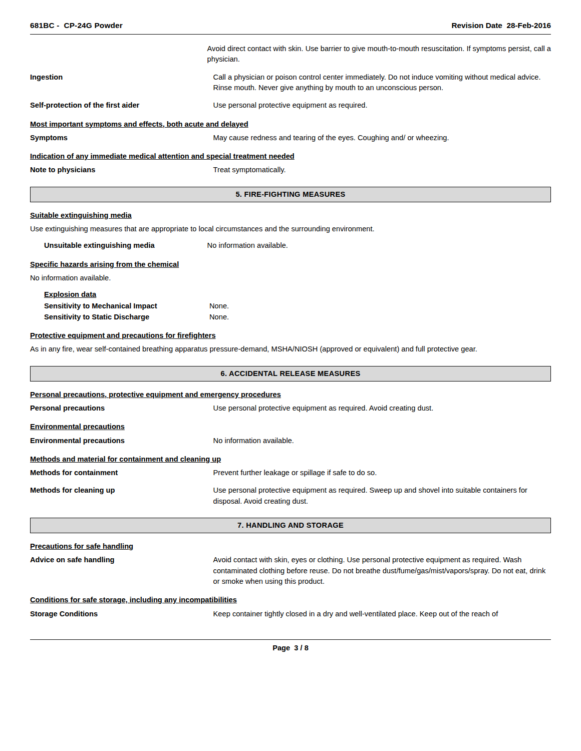681BC - CP-24G Powder
Revision Date 28-Feb-2016
Avoid direct contact with skin. Use barrier to give mouth-to-mouth resuscitation. If symptoms persist, call a physician.
Ingestion
Call a physician or poison control center immediately. Do not induce vomiting without medical advice. Rinse mouth. Never give anything by mouth to an unconscious person.
Self-protection of the first aider
Use personal protective equipment as required.
Most important symptoms and effects, both acute and delayed
Symptoms
May cause redness and tearing of the eyes. Coughing and/ or wheezing.
Indication of any immediate medical attention and special treatment needed
Note to physicians
Treat symptomatically.
5. FIRE-FIGHTING MEASURES
Suitable extinguishing media
Use extinguishing measures that are appropriate to local circumstances and the surrounding environment.
Unsuitable extinguishing media
No information available.
Specific hazards arising from the chemical
No information available.
Explosion data
Sensitivity to Mechanical Impact None.
Sensitivity to Static Discharge None.
Protective equipment and precautions for firefighters
As in any fire, wear self-contained breathing apparatus pressure-demand, MSHA/NIOSH (approved or equivalent) and full protective gear.
6. ACCIDENTAL RELEASE MEASURES
Personal precautions, protective equipment and emergency procedures
Personal precautions
Use personal protective equipment as required. Avoid creating dust.
Environmental precautions
Environmental precautions
No information available.
Methods and material for containment and cleaning up
Methods for containment
Prevent further leakage or spillage if safe to do so.
Methods for cleaning up
Use personal protective equipment as required. Sweep up and shovel into suitable containers for disposal. Avoid creating dust.
7. HANDLING AND STORAGE
Precautions for safe handling
Advice on safe handling
Avoid contact with skin, eyes or clothing. Use personal protective equipment as required. Wash contaminated clothing before reuse. Do not breathe dust/fume/gas/mist/vapors/spray. Do not eat, drink or smoke when using this product.
Conditions for safe storage, including any incompatibilities
Storage Conditions
Keep container tightly closed in a dry and well-ventilated place. Keep out of the reach of
Page 3 / 8